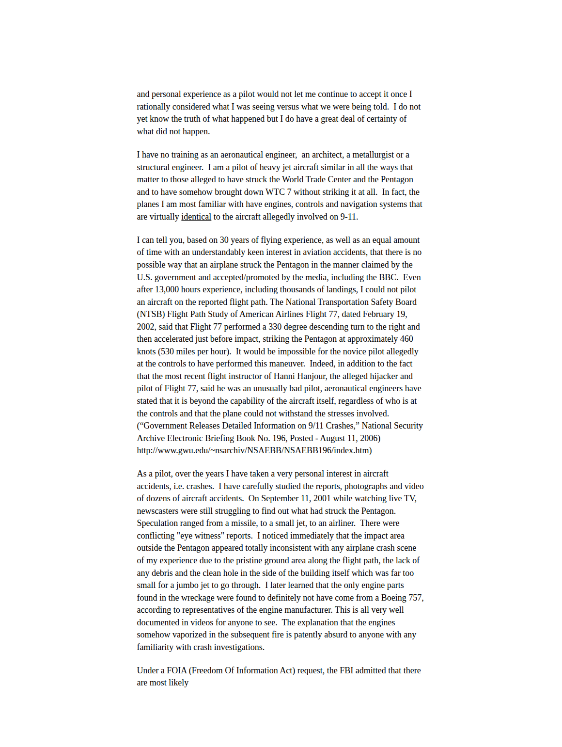and personal experience as a pilot would not let me continue to accept it once I rationally considered what I was seeing versus what we were being told. I do not yet know the truth of what happened but I do have a great deal of certainty of what did not happen.
I have no training as an aeronautical engineer, an architect, a metallurgist or a structural engineer. I am a pilot of heavy jet aircraft similar in all the ways that matter to those alleged to have struck the World Trade Center and the Pentagon and to have somehow brought down WTC 7 without striking it at all. In fact, the planes I am most familiar with have engines, controls and navigation systems that are virtually identical to the aircraft allegedly involved on 9-11.
I can tell you, based on 30 years of flying experience, as well as an equal amount of time with an understandably keen interest in aviation accidents, that there is no possible way that an airplane struck the Pentagon in the manner claimed by the U.S. government and accepted/promoted by the media, including the BBC. Even after 13,000 hours experience, including thousands of landings, I could not pilot an aircraft on the reported flight path. The National Transportation Safety Board (NTSB) Flight Path Study of American Airlines Flight 77, dated February 19, 2002, said that Flight 77 performed a 330 degree descending turn to the right and then accelerated just before impact, striking the Pentagon at approximately 460 knots (530 miles per hour). It would be impossible for the novice pilot allegedly at the controls to have performed this maneuver. Indeed, in addition to the fact that the most recent flight instructor of Hanni Hanjour, the alleged hijacker and pilot of Flight 77, said he was an unusually bad pilot, aeronautical engineers have stated that it is beyond the capability of the aircraft itself, regardless of who is at the controls and that the plane could not withstand the stresses involved. (“Government Releases Detailed Information on 9/11 Crashes,” National Security Archive Electronic Briefing Book No. 196, Posted - August 11, 2006) http://www.gwu.edu/~nsarchiv/NSAEBB/NSAEBB196/index.htm)
As a pilot, over the years I have taken a very personal interest in aircraft accidents, i.e. crashes. I have carefully studied the reports, photographs and video of dozens of aircraft accidents. On September 11, 2001 while watching live TV, newscasters were still struggling to find out what had struck the Pentagon. Speculation ranged from a missile, to a small jet, to an airliner. There were conflicting "eye witness" reports. I noticed immediately that the impact area outside the Pentagon appeared totally inconsistent with any airplane crash scene of my experience due to the pristine ground area along the flight path, the lack of any debris and the clean hole in the side of the building itself which was far too small for a jumbo jet to go through. I later learned that the only engine parts found in the wreckage were found to definitely not have come from a Boeing 757, according to representatives of the engine manufacturer. This is all very well documented in videos for anyone to see. The explanation that the engines somehow vaporized in the subsequent fire is patently absurd to anyone with any familiarity with crash investigations.
Under a FOIA (Freedom Of Information Act) request, the FBI admitted that there are most likely